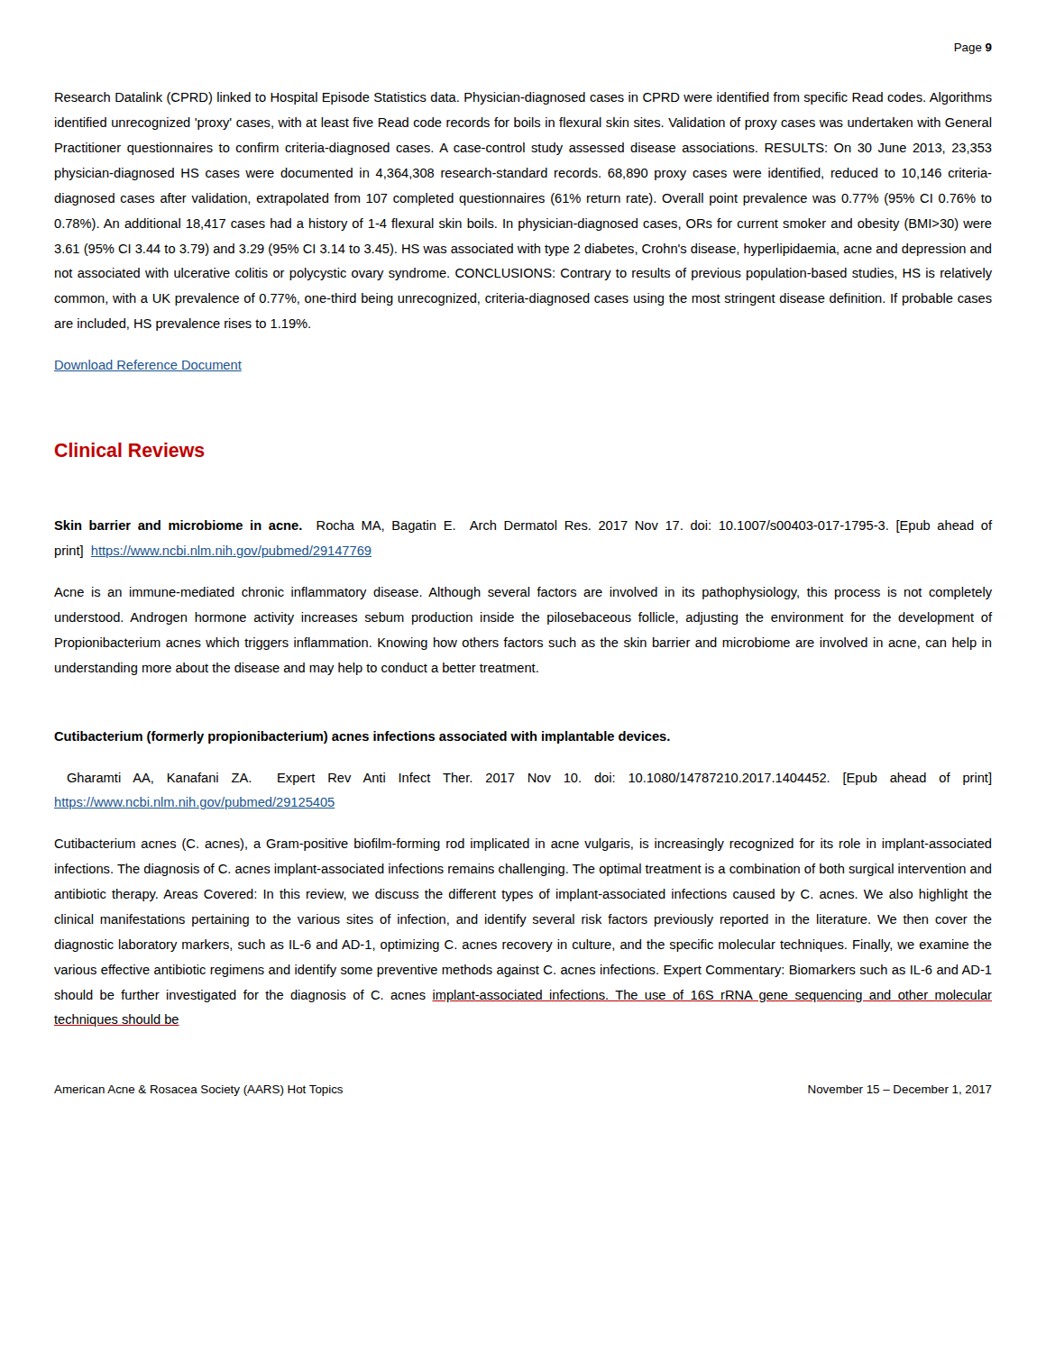Page 9
Research Datalink (CPRD) linked to Hospital Episode Statistics data. Physician-diagnosed cases in CPRD were identified from specific Read codes. Algorithms identified unrecognized 'proxy' cases, with at least five Read code records for boils in flexural skin sites. Validation of proxy cases was undertaken with General Practitioner questionnaires to confirm criteria-diagnosed cases. A case-control study assessed disease associations. RESULTS: On 30 June 2013, 23,353 physician-diagnosed HS cases were documented in 4,364,308 research-standard records. 68,890 proxy cases were identified, reduced to 10,146 criteria-diagnosed cases after validation, extrapolated from 107 completed questionnaires (61% return rate). Overall point prevalence was 0.77% (95% CI 0.76% to 0.78%). An additional 18,417 cases had a history of 1-4 flexural skin boils. In physician-diagnosed cases, ORs for current smoker and obesity (BMI>30) were 3.61 (95% CI 3.44 to 3.79) and 3.29 (95% CI 3.14 to 3.45). HS was associated with type 2 diabetes, Crohn's disease, hyperlipidaemia, acne and depression and not associated with ulcerative colitis or polycystic ovary syndrome. CONCLUSIONS: Contrary to results of previous population-based studies, HS is relatively common, with a UK prevalence of 0.77%, one-third being unrecognized, criteria-diagnosed cases using the most stringent disease definition. If probable cases are included, HS prevalence rises to 1.19%.
Download Reference Document
Clinical Reviews
Skin barrier and microbiome in acne. Rocha MA, Bagatin E. Arch Dermatol Res. 2017 Nov 17. doi: 10.1007/s00403-017-1795-3. [Epub ahead of print] https://www.ncbi.nlm.nih.gov/pubmed/29147769
Acne is an immune-mediated chronic inflammatory disease. Although several factors are involved in its pathophysiology, this process is not completely understood. Androgen hormone activity increases sebum production inside the pilosebaceous follicle, adjusting the environment for the development of Propionibacterium acnes which triggers inflammation. Knowing how others factors such as the skin barrier and microbiome are involved in acne, can help in understanding more about the disease and may help to conduct a better treatment.
Cutibacterium (formerly propionibacterium) acnes infections associated with implantable devices.
Gharamti AA, Kanafani ZA. Expert Rev Anti Infect Ther. 2017 Nov 10. doi: 10.1080/14787210.2017.1404452. [Epub ahead of print] https://www.ncbi.nlm.nih.gov/pubmed/29125405
Cutibacterium acnes (C. acnes), a Gram-positive biofilm-forming rod implicated in acne vulgaris, is increasingly recognized for its role in implant-associated infections. The diagnosis of C. acnes implant-associated infections remains challenging. The optimal treatment is a combination of both surgical intervention and antibiotic therapy. Areas Covered: In this review, we discuss the different types of implant-associated infections caused by C. acnes. We also highlight the clinical manifestations pertaining to the various sites of infection, and identify several risk factors previously reported in the literature. We then cover the diagnostic laboratory markers, such as IL-6 and AD-1, optimizing C. acnes recovery in culture, and the specific molecular techniques. Finally, we examine the various effective antibiotic regimens and identify some preventive methods against C. acnes infections. Expert Commentary: Biomarkers such as IL-6 and AD-1 should be further investigated for the diagnosis of C. acnes implant-associated infections. The use of 16S rRNA gene sequencing and other molecular techniques should be
American Acne & Rosacea Society (AARS) Hot Topics
November 15 – December 1, 2017